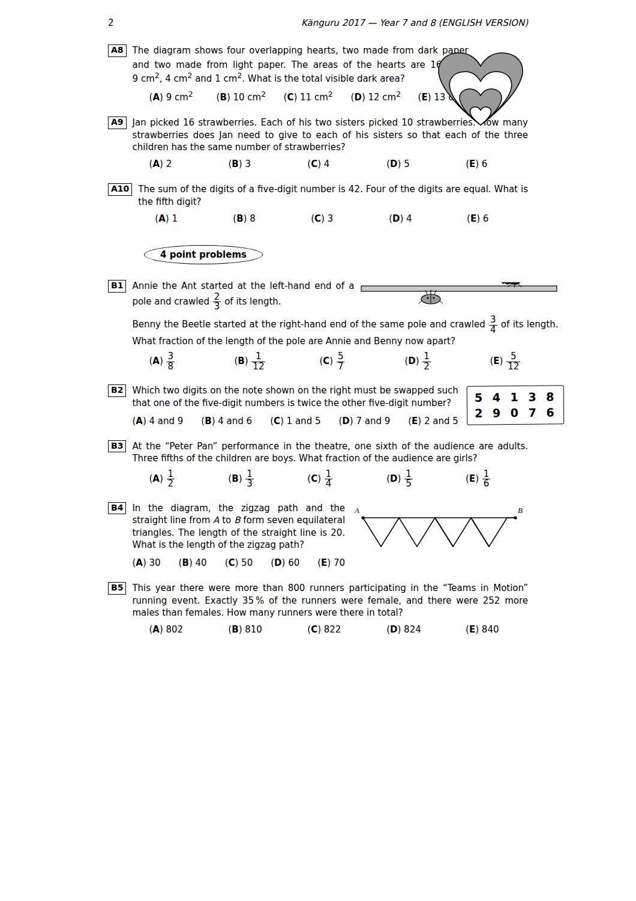2
Känguru 2017 — Year 7 and 8 (ENGLISH VERSION)
A8
The diagram shows four overlapping hearts, two made from dark paper and two made from light paper. The areas of the hearts are 16 cm2, 9 cm2, 4 cm2 and 1 cm2. What is the total visible dark area?
(A) 9 cm2
(B) 10 cm2
(C) 11 cm2
(D) 12 cm2
(E) 13 cm2
A9
Jan picked 16 strawberries. Each of his two sisters picked 10 strawberries. How many strawberries does Jan need to give to each of his sisters so that each of the three children has the same number of strawberries?
(A) 2
(B) 3
(C) 4
(D) 5
(E) 6
A10
The sum of the digits of a five-digit number is 42. Four of the digits are equal. What is the fifth digit?
(A) 1
(B) 8
(C) 3
(D) 4
(E) 6
4 point problems
B1
Annie the Ant started at the left-hand end of a pole and crawled 23 of its length.
Benny the Beetle started at the right-hand end of the same pole and crawled 34 of its length. What fraction of the length of the pole are Annie and Benny now apart?
(A) 38
(B) 112
(C) 57
(D) 12
(E) 512
B2
Which two digits on the note shown on the right must be swapped such that one of the five-digit numbers is twice the other five-digit number?
(A) 4 and 9
(B) 4 and 6
(C) 1 and 5
(D) 7 and 9
(E) 2 and 5
5 4 1 3 8
2 9 0 7 6
B3
At the “Peter Pan” performance in the theatre, one sixth of the audience are adults. Three fifths of the children are boys. What fraction of the audience are girls?
(A) 12
(B) 13
(C) 14
(D) 15
(E) 16
B4
In the diagram, the zigzag path and the straight line from A to B form seven equilateral triangles. The length of the straight line is 20. What is the length of the zigzag path?
(A) 30
(B) 40
(C) 50
(D) 60
(E) 70
A B
B5
This year there were more than 800 runners participating in the “Teams in Motion” running event. Exactly 35 % of the runners were female, and there were 252 more males than females. How many runners were there in total?
(A) 802
(B) 810
(C) 822
(D) 824
(E) 840